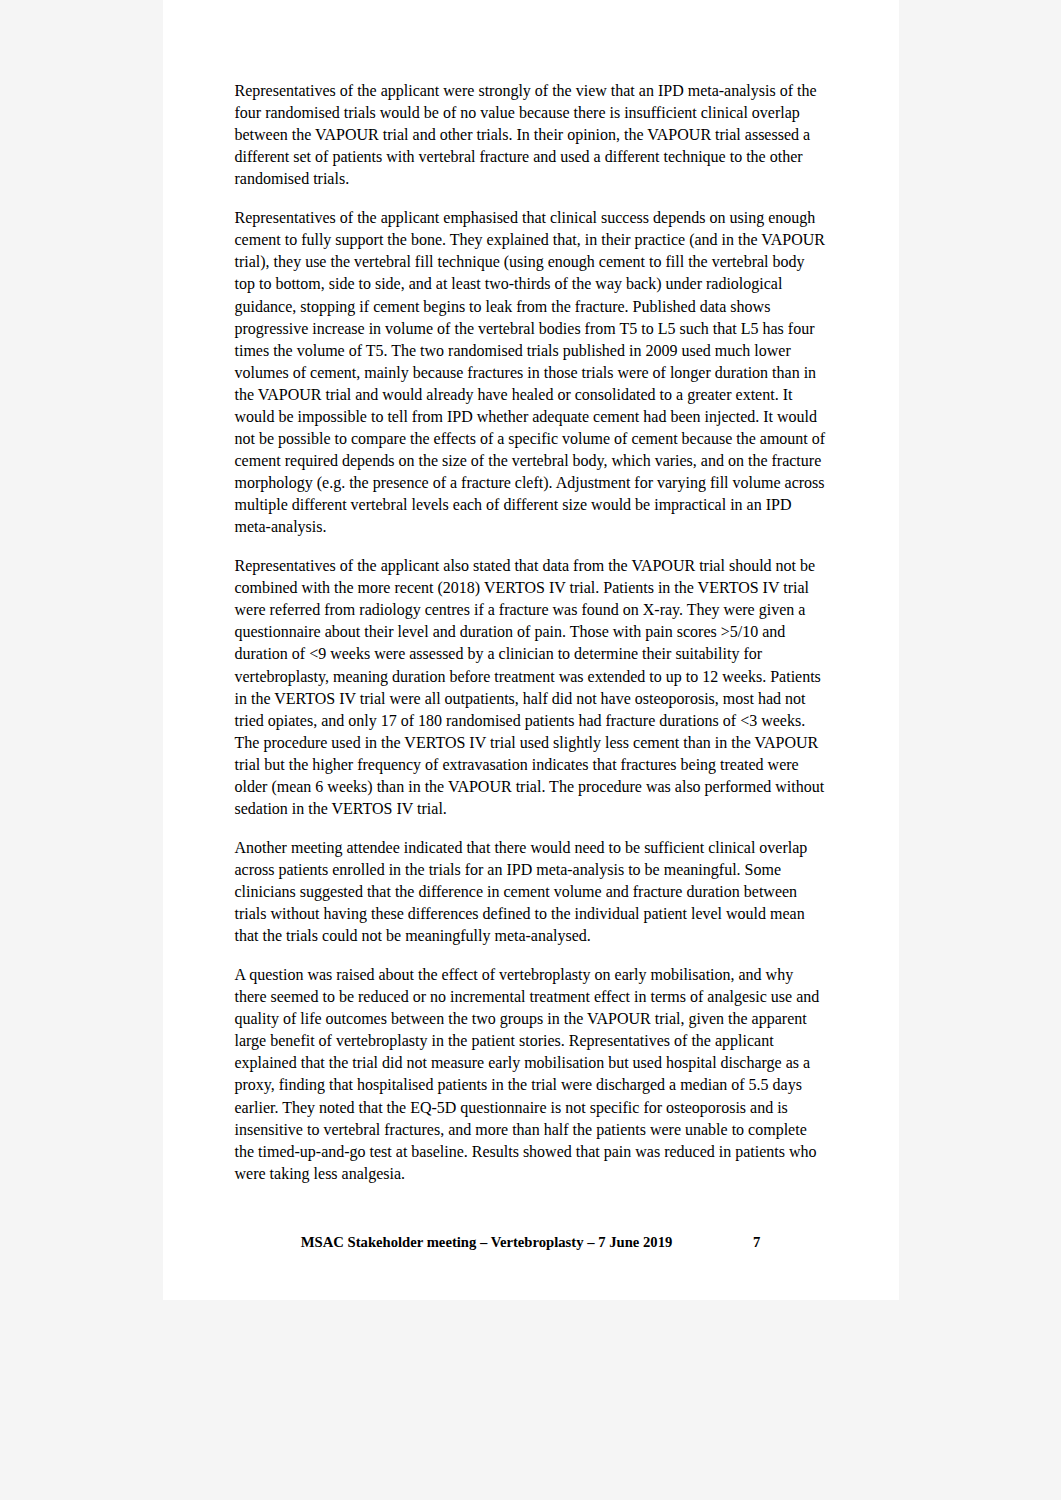Representatives of the applicant were strongly of the view that an IPD meta-analysis of the four randomised trials would be of no value because there is insufficient clinical overlap between the VAPOUR trial and other trials. In their opinion, the VAPOUR trial assessed a different set of patients with vertebral fracture and used a different technique to the other randomised trials.
Representatives of the applicant emphasised that clinical success depends on using enough cement to fully support the bone. They explained that, in their practice (and in the VAPOUR trial), they use the vertebral fill technique (using enough cement to fill the vertebral body top to bottom, side to side, and at least two-thirds of the way back) under radiological guidance, stopping if cement begins to leak from the fracture. Published data shows progressive increase in volume of the vertebral bodies from T5 to L5 such that L5 has four times the volume of T5. The two randomised trials published in 2009 used much lower volumes of cement, mainly because fractures in those trials were of longer duration than in the VAPOUR trial and would already have healed or consolidated to a greater extent. It would be impossible to tell from IPD whether adequate cement had been injected. It would not be possible to compare the effects of a specific volume of cement because the amount of cement required depends on the size of the vertebral body, which varies, and on the fracture morphology (e.g. the presence of a fracture cleft). Adjustment for varying fill volume across multiple different vertebral levels each of different size would be impractical in an IPD meta-analysis.
Representatives of the applicant also stated that data from the VAPOUR trial should not be combined with the more recent (2018) VERTOS IV trial. Patients in the VERTOS IV trial were referred from radiology centres if a fracture was found on X-ray. They were given a questionnaire about their level and duration of pain. Those with pain scores >5/10 and duration of <9 weeks were assessed by a clinician to determine their suitability for vertebroplasty, meaning duration before treatment was extended to up to 12 weeks. Patients in the VERTOS IV trial were all outpatients, half did not have osteoporosis, most had not tried opiates, and only 17 of 180 randomised patients had fracture durations of <3 weeks. The procedure used in the VERTOS IV trial used slightly less cement than in the VAPOUR trial but the higher frequency of extravasation indicates that fractures being treated were older (mean 6 weeks) than in the VAPOUR trial. The procedure was also performed without sedation in the VERTOS IV trial.
Another meeting attendee indicated that there would need to be sufficient clinical overlap across patients enrolled in the trials for an IPD meta-analysis to be meaningful. Some clinicians suggested that the difference in cement volume and fracture duration between trials without having these differences defined to the individual patient level would mean that the trials could not be meaningfully meta-analysed.
A question was raised about the effect of vertebroplasty on early mobilisation, and why there seemed to be reduced or no incremental treatment effect in terms of analgesic use and quality of life outcomes between the two groups in the VAPOUR trial, given the apparent large benefit of vertebroplasty in the patient stories. Representatives of the applicant explained that the trial did not measure early mobilisation but used hospital discharge as a proxy, finding that hospitalised patients in the trial were discharged a median of 5.5 days earlier. They noted that the EQ-5D questionnaire is not specific for osteoporosis and is insensitive to vertebral fractures, and more than half the patients were unable to complete the timed-up-and-go test at baseline. Results showed that pain was reduced in patients who were taking less analgesia.
MSAC Stakeholder meeting – Vertebroplasty – 7 June 2019 7